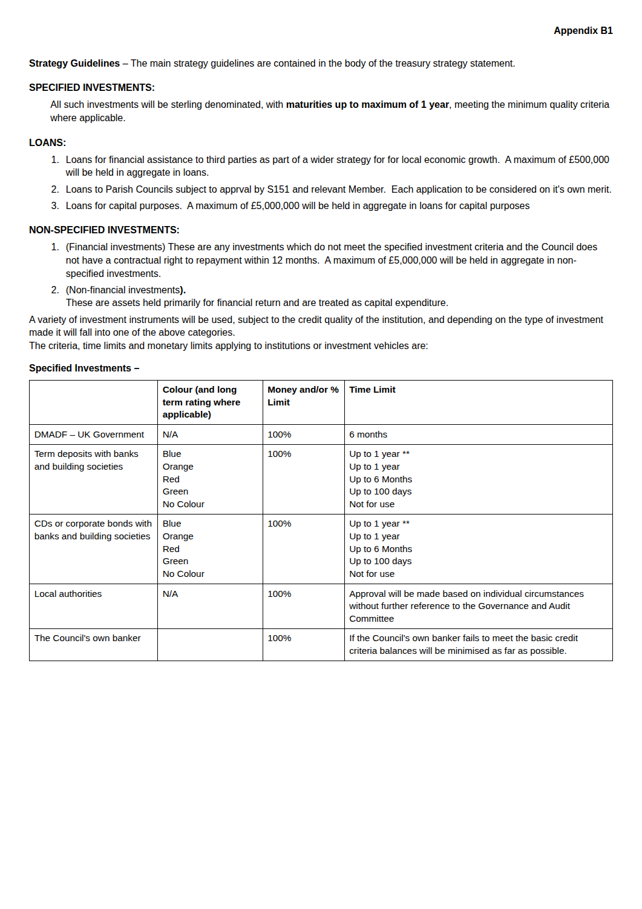Appendix B1
Strategy Guidelines – The main strategy guidelines are contained in the body of the treasury strategy statement.
SPECIFIED INVESTMENTS:
All such investments will be sterling denominated, with maturities up to maximum of 1 year, meeting the minimum quality criteria where applicable.
LOANS:
Loans for financial assistance to third parties as part of a wider strategy for for local economic growth. A maximum of £500,000 will be held in aggregate in loans.
Loans to Parish Councils subject to apprval by S151 and relevant Member. Each application to be considered on it's own merit.
Loans for capital purposes. A maximum of £5,000,000 will be held in aggregate in loans for capital purposes
NON-SPECIFIED INVESTMENTS:
(Financial investments) These are any investments which do not meet the specified investment criteria and the Council does not have a contractual right to repayment within 12 months. A maximum of £5,000,000 will be held in aggregate in non-specified investments.
(Non-financial investments).
These are assets held primarily for financial return and are treated as capital expenditure.
A variety of investment instruments will be used, subject to the credit quality of the institution, and depending on the type of investment made it will fall into one of the above categories.
The criteria, time limits and monetary limits applying to institutions or investment vehicles are:
Specified Investments –
| | Colour (and long term rating where applicable) | Money and/or % Limit | Time Limit |
| --- | --- | --- | --- |
| DMADF – UK Government | N/A | 100% | 6 months |
| Term deposits with banks and building societies | Blue Orange Red Green No Colour | 100% | Up to 1 year ** Up to 1 year Up to 6 Months Up to 100 days Not for use |
| CDs or corporate bonds with banks and building societies | Blue Orange Red Green No Colour | 100% | Up to 1 year ** Up to 1 year Up to 6 Months Up to 100 days Not for use |
| Local authorities | N/A | 100% | Approval will be made based on individual circumstances without further reference to the Governance and Audit Committee |
| The Council's own banker | | 100% | If the Council's own banker fails to meet the basic credit criteria balances will be minimised as far as possible. |